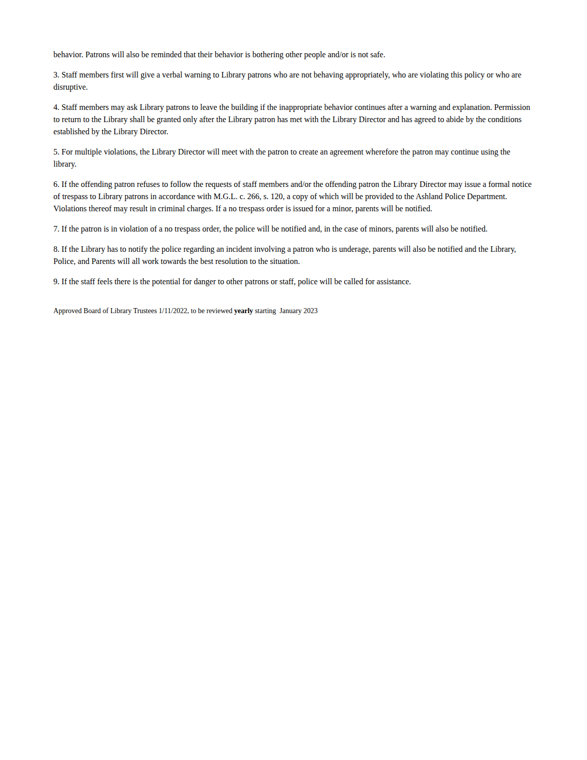behavior. Patrons will also be reminded that their behavior is bothering other people and/or is not safe.
3. Staff members first will give a verbal warning to Library patrons who are not behaving appropriately, who are violating this policy or who are disruptive.
4. Staff members may ask Library patrons to leave the building if the inappropriate behavior continues after a warning and explanation. Permission to return to the Library shall be granted only after the Library patron has met with the Library Director and has agreed to abide by the conditions established by the Library Director.
5. For multiple violations, the Library Director will meet with the patron to create an agreement wherefore the patron may continue using the library.
6. If the offending patron refuses to follow the requests of staff members and/or the offending patron the Library Director may issue a formal notice of trespass to Library patrons in accordance with M.G.L. c. 266, s. 120, a copy of which will be provided to the Ashland Police Department. Violations thereof may result in criminal charges. If a no trespass order is issued for a minor, parents will be notified.
7. If the patron is in violation of a no trespass order, the police will be notified and, in the case of minors, parents will also be notified.
8. If the Library has to notify the police regarding an incident involving a patron who is underage, parents will also be notified and the Library, Police, and Parents will all work towards the best resolution to the situation.
9. If the staff feels there is the potential for danger to other patrons or staff, police will be called for assistance.
Approved Board of Library Trustees 1/11/2022, to be reviewed yearly starting January 2023